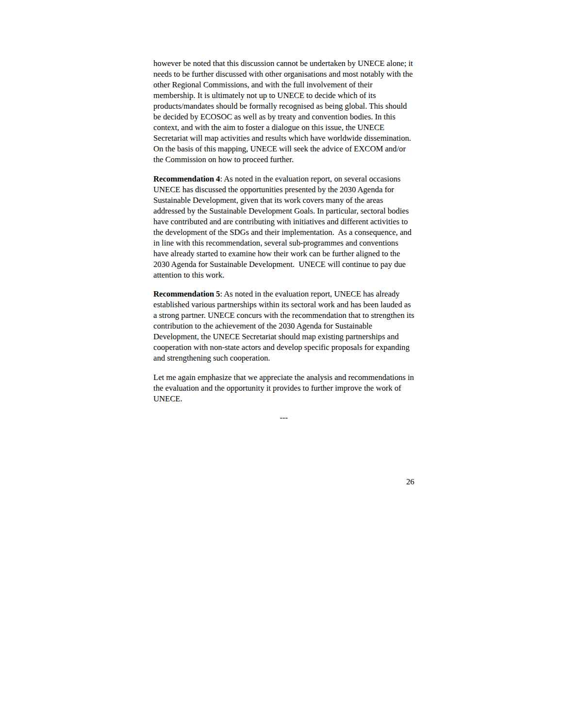however be noted that this discussion cannot be undertaken by UNECE alone; it needs to be further discussed with other organisations and most notably with the other Regional Commissions, and with the full involvement of their membership. It is ultimately not up to UNECE to decide which of its products/mandates should be formally recognised as being global. This should be decided by ECOSOC as well as by treaty and convention bodies. In this context, and with the aim to foster a dialogue on this issue, the UNECE Secretariat will map activities and results which have worldwide dissemination. On the basis of this mapping, UNECE will seek the advice of EXCOM and/or the Commission on how to proceed further.
Recommendation 4: As noted in the evaluation report, on several occasions UNECE has discussed the opportunities presented by the 2030 Agenda for Sustainable Development, given that its work covers many of the areas addressed by the Sustainable Development Goals. In particular, sectoral bodies have contributed and are contributing with initiatives and different activities to the development of the SDGs and their implementation. As a consequence, and in line with this recommendation, several sub-programmes and conventions have already started to examine how their work can be further aligned to the 2030 Agenda for Sustainable Development. UNECE will continue to pay due attention to this work.
Recommendation 5: As noted in the evaluation report, UNECE has already established various partnerships within its sectoral work and has been lauded as a strong partner. UNECE concurs with the recommendation that to strengthen its contribution to the achievement of the 2030 Agenda for Sustainable Development, the UNECE Secretariat should map existing partnerships and cooperation with non-state actors and develop specific proposals for expanding and strengthening such cooperation.
Let me again emphasize that we appreciate the analysis and recommendations in the evaluation and the opportunity it provides to further improve the work of UNECE.
---
26